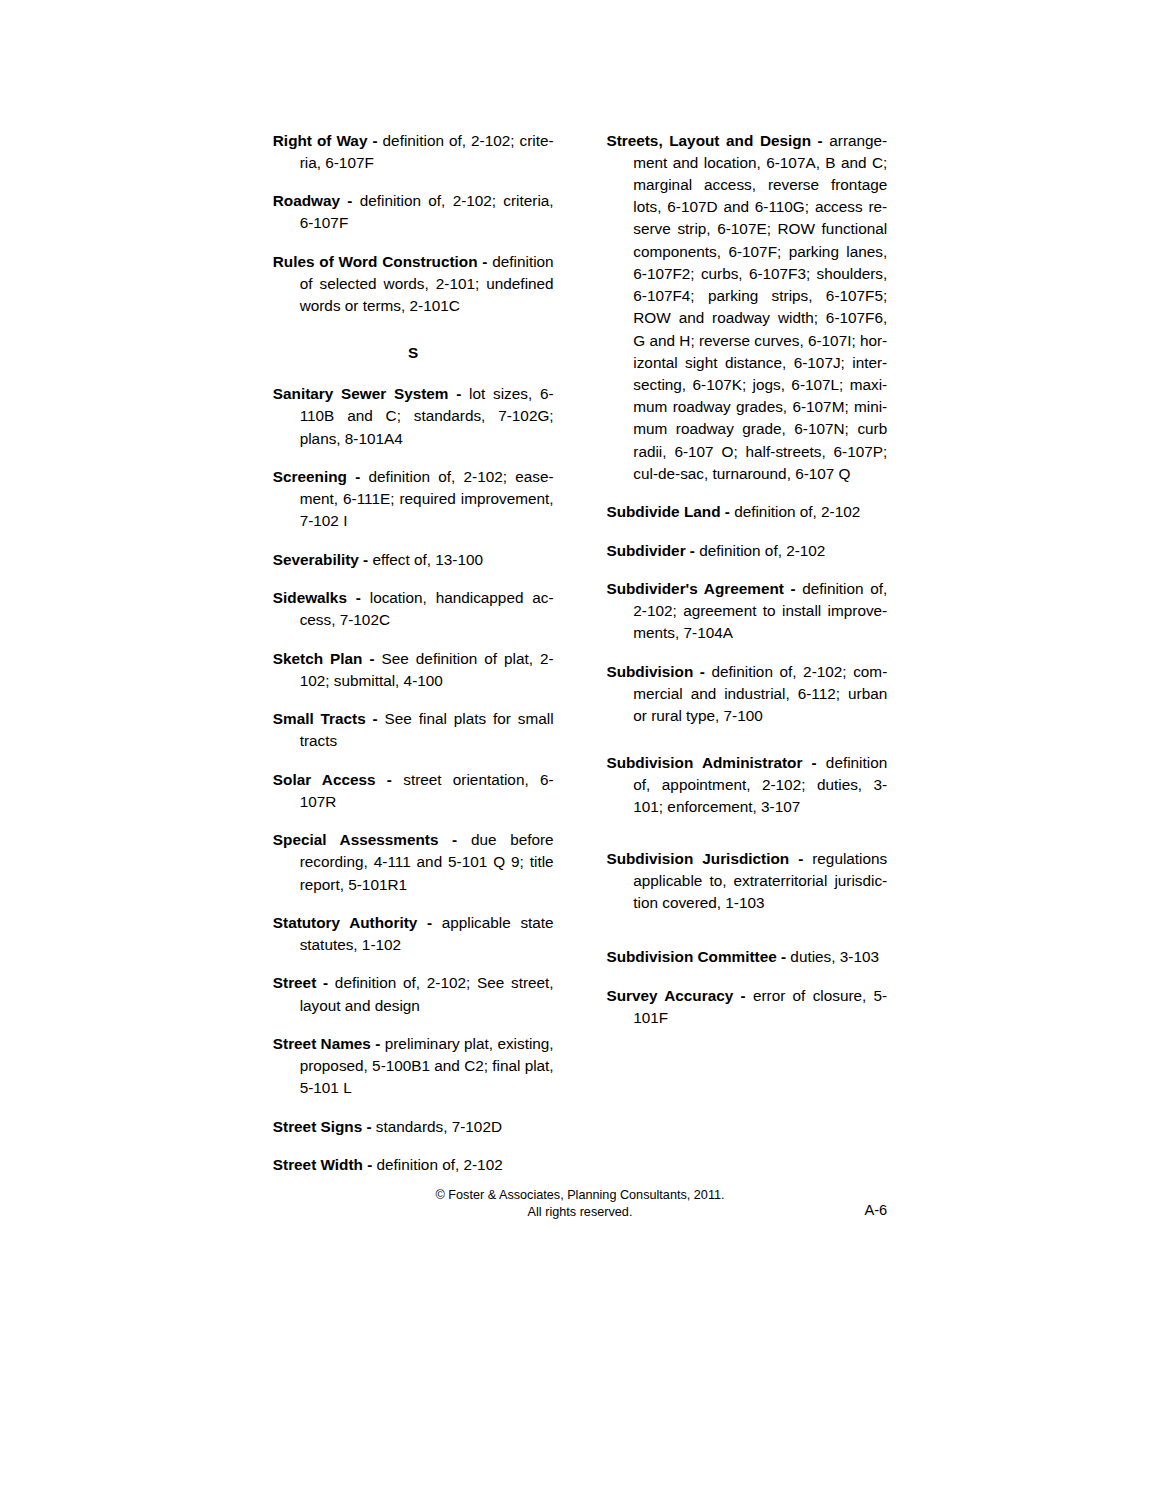Right of Way - definition of, 2-102; criteria, 6-107F
Roadway - definition of, 2-102; criteria, 6-107F
Rules of Word Construction - definition of selected words, 2-101; undefined words or terms, 2-101C
S
Sanitary Sewer System - lot sizes, 6-110B and C; standards, 7-102G; plans, 8-101A4
Screening - definition of, 2-102; easement, 6-111E; required improvement, 7-102 I
Severability - effect of, 13-100
Sidewalks - location, handicapped access, 7-102C
Sketch Plan - See definition of plat, 2-102; submittal, 4-100
Small Tracts - See final plats for small tracts
Solar Access - street orientation, 6-107R
Special Assessments - due before recording, 4-111 and 5-101 Q 9; title report, 5-101R1
Statutory Authority - applicable state statutes, 1-102
Street - definition of, 2-102; See street, layout and design
Street Names - preliminary plat, existing, proposed, 5-100B1 and C2; final plat, 5-101 L
Street Signs - standards, 7-102D
Street Width - definition of, 2-102
Streets, Layout and Design - arrangement and location, 6-107A, B and C; marginal access, reverse frontage lots, 6-107D and 6-110G; access reserve strip, 6-107E; ROW functional components, 6-107F; parking lanes, 6-107F2; curbs, 6-107F3; shoulders, 6-107F4; parking strips, 6-107F5; ROW and roadway width; 6-107F6, G and H; reverse curves, 6-107I; horizontal sight distance, 6-107J; intersecting, 6-107K; jogs, 6-107L; maximum roadway grades, 6-107M; minimum roadway grade, 6-107N; curb radii, 6-107 O; half-streets, 6-107P; cul-de-sac, turnaround, 6-107 Q
Subdivide Land - definition of, 2-102
Subdivider - definition of, 2-102
Subdivider's Agreement - definition of, 2-102; agreement to install improvements, 7-104A
Subdivision - definition of, 2-102; commercial and industrial, 6-112; urban or rural type, 7-100
Subdivision Administrator - definition of, appointment, 2-102; duties, 3-101; enforcement, 3-107
Subdivision Jurisdiction - regulations applicable to, extraterritorial jurisdiction covered, 1-103
Subdivision Committee - duties, 3-103
Survey Accuracy - error of closure, 5-101F
© Foster & Associates, Planning Consultants, 2011.
All rights reserved. A-6